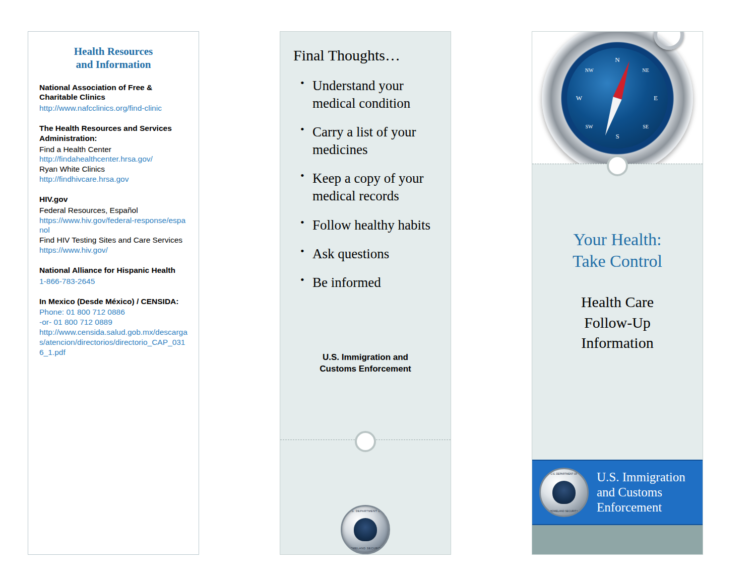Health Resources
and Information
National Association of Free & Charitable Clinics
http://www.nafcclinics.org/find-clinic
The Health Resources and Services Administration:
Find a Health Center
http://findahealthcenter.hrsa.gov/
Ryan White Clinics
http://findhivcare.hrsa.gov
HIV.gov
Federal Resources, Español
https://www.hiv.gov/federal-response/espanol
Find HIV Testing Sites and Care Services
https://www.hiv.gov/
National Alliance for Hispanic Health
1-866-783-2645
In Mexico (Desde México) / CENSIDA:
Phone: 01 800 712 0886
-or- 01 800 712 0889
http://www.censida.salud.gob.mx/descargas/atencion/directorios/directorio_CAP_0316_1.pdf
Final Thoughts…
Understand your medical condition
Carry a list of your medicines
Keep a copy of your medical records
Follow healthy habits
Ask questions
Be informed
U.S. Immigration and
Customs Enforcement
N S E W NW NE SW SE
Your Health:
Take Control
Health Care
Follow-Up
Information
U.S. Immigration
and Customs
Enforcement